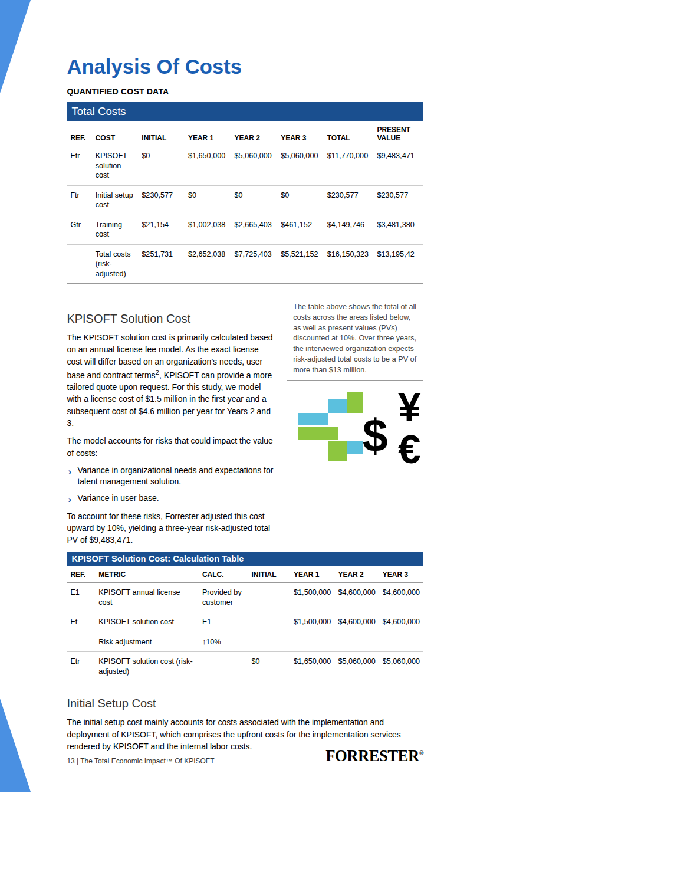Analysis Of Costs
QUANTIFIED COST DATA
Total Costs
| REF. | COST | INITIAL | YEAR 1 | YEAR 2 | YEAR 3 | TOTAL | PRESENT VALUE |
| --- | --- | --- | --- | --- | --- | --- | --- |
| Etr | KPISOFT solution cost | $0 | $1,650,000 | $5,060,000 | $5,060,000 | $11,770,000 | $9,483,471 |
| Ftr | Initial setup cost | $230,577 | $0 | $0 | $0 | $230,577 | $230,577 |
| Gtr | Training cost | $21,154 | $1,002,038 | $2,665,403 | $461,152 | $4,149,746 | $3,481,380 |
| | Total costs (risk-adjusted) | $251,731 | $2,652,038 | $7,725,403 | $5,521,152 | $16,150,323 | $13,195,42 |
KPISOFT Solution Cost
The KPISOFT solution cost is primarily calculated based on an annual license fee model. As the exact license cost will differ based on an organization’s needs, user base and contract terms2, KPISOFT can provide a more tailored quote upon request. For this study, we model with a license cost of $1.5 million in the first year and a subsequent cost of $4.6 million per year for Years 2 and 3.
The model accounts for risks that could impact the value of costs:
Variance in organizational needs and expectations for talent management solution.
Variance in user base.
To account for these risks, Forrester adjusted this cost upward by 10%, yielding a three-year risk-adjusted total PV of $9,483,471.
The table above shows the total of all costs across the areas listed below, as well as present values (PVs) discounted at 10%. Over three years, the interviewed organization expects risk-adjusted total costs to be a PV of more than $13 million.
¥
$
€
KPISOFT Solution Cost: Calculation Table
| REF. | METRIC | CALC. | INITIAL | YEAR 1 | YEAR 2 | YEAR 3 |
| --- | --- | --- | --- | --- | --- | --- |
| E1 | KPISOFT annual license cost | Provided by customer | | $1,500,000 | $4,600,000 | $4,600,000 |
| Et | KPISOFT solution cost | E1 | | $1,500,000 | $4,600,000 | $4,600,000 |
| | Risk adjustment | ↑10% | | | | |
| Etr | KPISOFT solution cost (risk-adjusted) | | $0 | $1,650,000 | $5,060,000 | $5,060,000 |
Initial Setup Cost
The initial setup cost mainly accounts for costs associated with the implementation and deployment of KPISOFT, which comprises the upfront costs for the implementation services rendered by KPISOFT and the internal labor costs.
13 | The Total Economic Impact™ Of KPISOFT
FORRESTER®